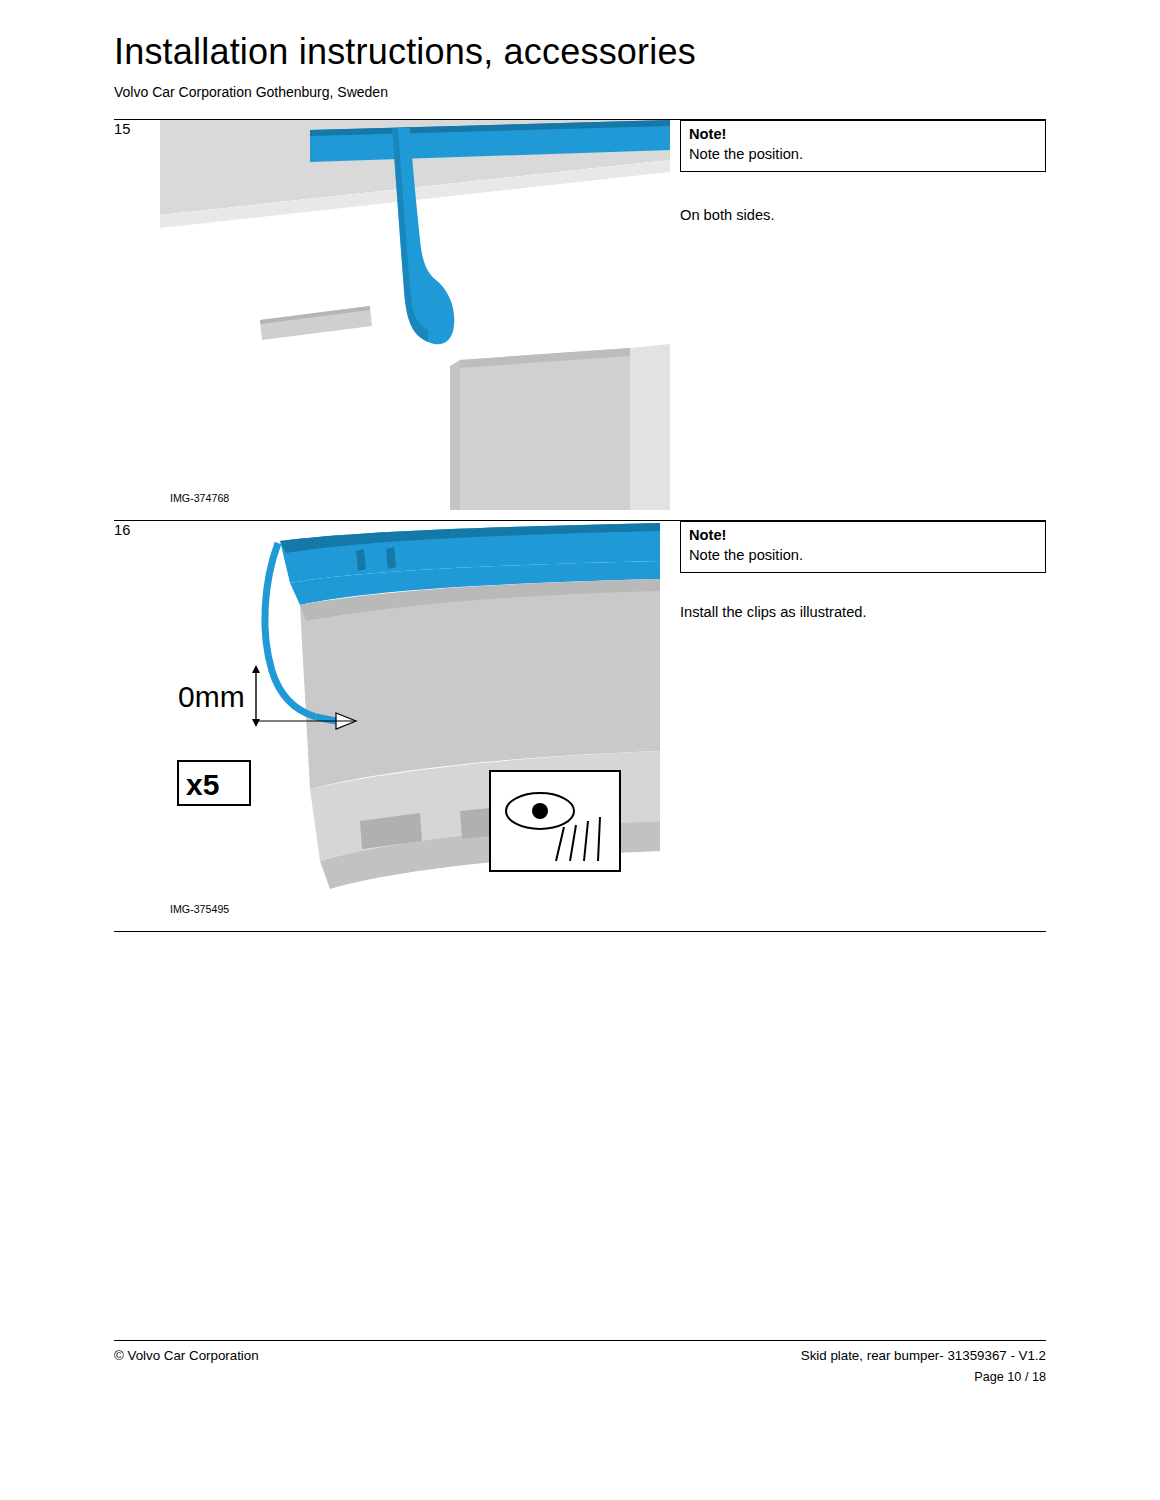Installation instructions, accessories
Volvo Car Corporation Gothenburg, Sweden
| 15 | IMG-374768 IMG-374768 | Note! Note the position. On both sides. |
| 16 | 0mm x5 IMG-375495 | Note! Note the position. Install the clips as illustrated. |
© Volvo Car Corporation
Skid plate, rear bumper- 31359367 - V1.2
Page 10 / 18